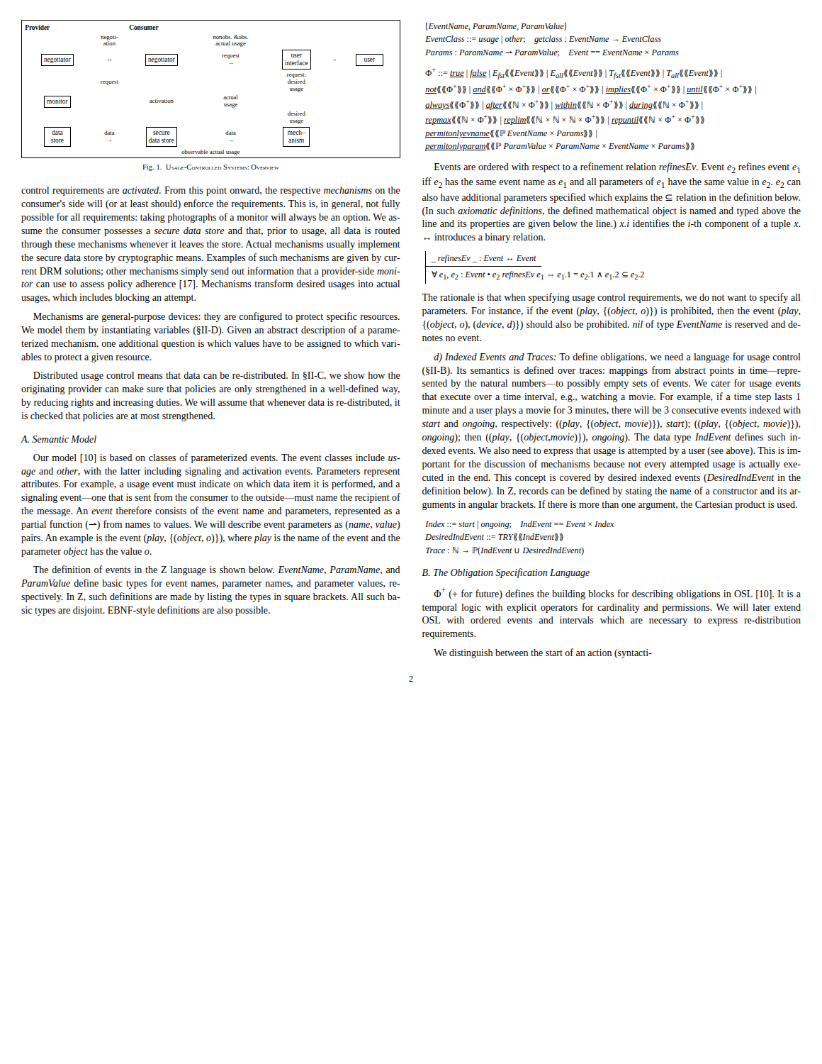| Provider | | Consumer | | |
| | negoti- ation | | nonobs. &obs. actual usage | |
| negotiator | ↔ | negotiator | request → | user interface | → | user |
| | request | | | request; desired usage | |
| monitor | | activation | actual usage | | |
| | | | | desired usage | |
| data store | data → | secure data store | data → | mech– anism | |
observable actual usage
Fig. 1. Usage-Controlled Systems: Overview
control requirements are activated. From this point onward, the respective mechanisms on the consumer's side will (or at least should) enforce the requirements. This is, in general, not fully possible for all requirements: taking photographs of a monitor will always be an option. We assume the consumer possesses a secure data store and that, prior to usage, all data is routed through these mechanisms whenever it leaves the store. Actual mechanisms usually implement the secure data store by cryptographic means. Examples of such mechanisms are given by current DRM solutions; other mechanisms simply send out information that a provider-side monitor can use to assess policy adherence [17]. Mechanisms transform desired usages into actual usages, which includes blocking an attempt.
Mechanisms are general-purpose devices: they are configured to protect specific resources. We model them by instantiating variables (§II-D). Given an abstract description of a parameterized mechanism, one additional question is which values have to be assigned to which variables to protect a given resource.
Distributed usage control means that data can be re-distributed. In §II-C, we show how the originating provider can make sure that policies are only strengthened in a well-defined way, by reducing rights and increasing duties. We will assume that whenever data is re-distributed, it is checked that policies are at most strengthened.
A. Semantic Model
Our model [10] is based on classes of parameterized events. The event classes include usage and other, with the latter including signaling and activation events. Parameters represent attributes. For example, a usage event must indicate on which data item it is performed, and a signaling event—one that is sent from the consumer to the outside—must name the recipient of the message. An event therefore consists of the event name and parameters, represented as a partial function (⇀) from names to values. We will describe event parameters as (name, value) pairs. An example is the event (play, {(object, o)}), where play is the name of the event and the parameter object has the value o.
The definition of events in the Z language is shown below. EventName, ParamName, and ParamValue define basic types for event names, parameter names, and parameter values, respectively. In Z, such definitions are made by listing the types in square brackets. All such basic types are disjoint. EBNF-style definitions are also possible.
[EventName, ParamName, ParamValue]
EventClass ::= usage | other; getclass : EventName → EventClass
Params : ParamName ⇀ ParamValue; Event == EventName × Params
Φ+ ::= true | false | Efst⟪⟪Event⟫⟫ | Eall⟪⟪Event⟫⟫ | Tfst⟪⟪Event⟫⟫ | Tall⟪⟪Event⟫⟫ |
not⟪⟪Φ+⟫⟫ | and⟪⟪Φ+ × Φ+⟫⟫ | or⟪⟪Φ+ × Φ+⟫⟫ | implies⟪⟪Φ+ × Φ+⟫⟫ | until⟪⟪Φ+ × Φ+⟫⟫ |
always⟪⟪Φ+⟫⟫ | after⟪⟪ℕ × Φ+⟫⟫ | within⟪⟪ℕ × Φ+⟫⟫ | during⟪⟪ℕ × Φ+⟫⟫ |
repmax⟪⟪ℕ × Φ+⟫⟫ | replim⟪⟪ℕ × ℕ × ℕ × Φ+⟫⟫ | repuntil⟪⟪ℕ × Φ+ × Φ+⟫⟫
permitonlyevname⟪⟪ℙ EventName × Params⟫⟫ |
permitonlyparam⟪⟪ℙ ParamValue × ParamName × EventName × Params⟫⟫
Events are ordered with respect to a refinement relation refinesEv. Event e2 refines event e1 iff e2 has the same event name as e1 and all parameters of e1 have the same value in e2. e2 can also have additional parameters specified which explains the ⊆ relation in the definition below. (In such axiomatic definitions, the defined mathematical object is named and typed above the line and its properties are given below the line.) x.i identifies the i-th component of a tuple x. ↔ introduces a binary relation.
_ refinesEv _ : Event ↔ Event
∀ e1, e2 : Event • e2 refinesEv e1 ⇔ e1.1 = e2.1 ∧ e1.2 ⊆ e2.2
The rationale is that when specifying usage control requirements, we do not want to specify all parameters. For instance, if the event (play, {(object, o)}) is prohibited, then the event (play, {(object, o), (device, d)}) should also be prohibited. nil of type EventName is reserved and denotes no event.
d) Indexed Events and Traces: To define obligations, we need a language for usage control (§II-B). Its semantics is defined over traces: mappings from abstract points in time—represented by the natural numbers—to possibly empty sets of events. We cater for usage events that execute over a time interval, e.g., watching a movie. For example, if a time step lasts 1 minute and a user plays a movie for 3 minutes, there will be 3 consecutive events indexed with start and ongoing, respectively: ((play, {(object, movie)}), start); ((play, {(object, movie)}), ongoing); then ((play, {(object,movie)}), ongoing). The data type IndEvent defines such indexed events. We also need to express that usage is attempted by a user (see above). This is important for the discussion of mechanisms because not every attempted usage is actually executed in the end. This concept is covered by desired indexed events (DesiredIndEvent in the definition below). In Z, records can be defined by stating the name of a constructor and its arguments in angular brackets. If there is more than one argument, the Cartesian product is used.
Index ::= start | ongoing; IndEvent == Event × Index
DesiredIndEvent ::= TRY⟪⟪IndEvent⟫⟫
Trace : ℕ → ℙ(IndEvent ∪ DesiredIndEvent)
B. The Obligation Specification Language
Φ+ (+ for future) defines the building blocks for describing obligations in OSL [10]. It is a temporal logic with explicit operators for cardinality and permissions. We will later extend OSL with ordered events and intervals which are necessary to express re-distribution requirements.
We distinguish between the start of an action (syntacti-
2